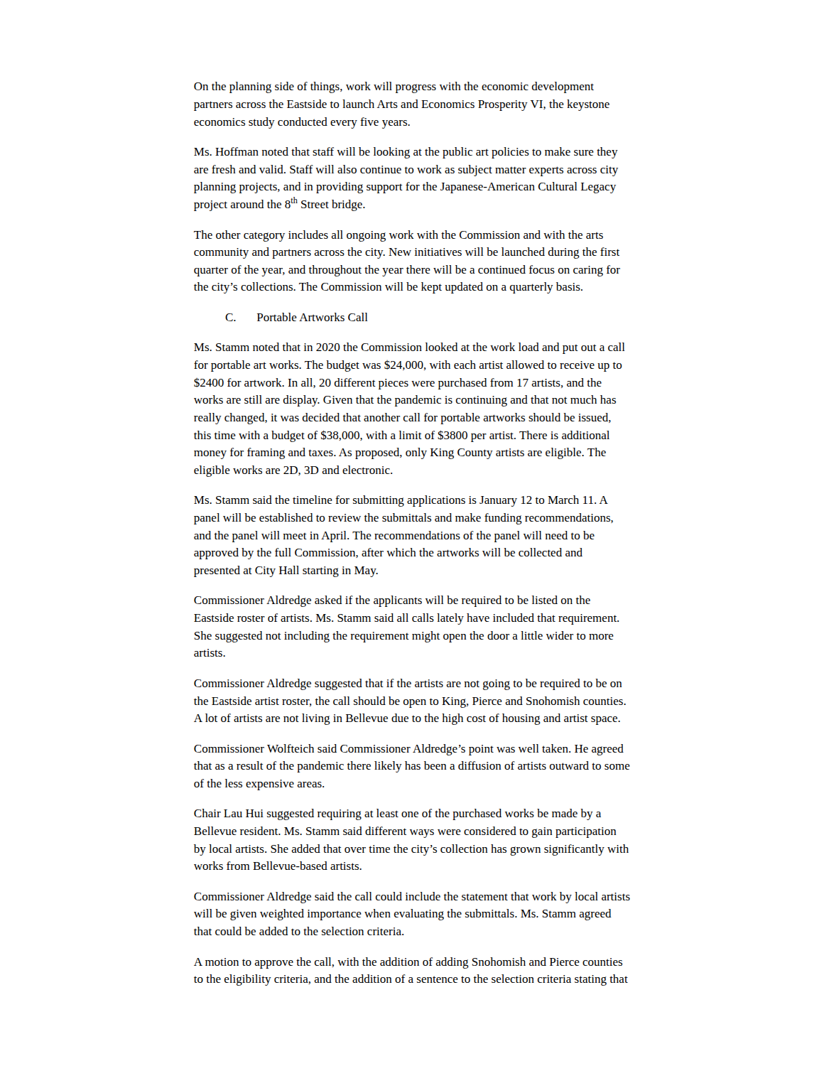On the planning side of things, work will progress with the economic development partners across the Eastside to launch Arts and Economics Prosperity VI, the keystone economics study conducted every five years.
Ms. Hoffman noted that staff will be looking at the public art policies to make sure they are fresh and valid. Staff will also continue to work as subject matter experts across city planning projects, and in providing support for the Japanese-American Cultural Legacy project around the 8th Street bridge.
The other category includes all ongoing work with the Commission and with the arts community and partners across the city. New initiatives will be launched during the first quarter of the year, and throughout the year there will be a continued focus on caring for the city’s collections. The Commission will be kept updated on a quarterly basis.
C. Portable Artworks Call
Ms. Stamm noted that in 2020 the Commission looked at the work load and put out a call for portable art works. The budget was $24,000, with each artist allowed to receive up to $2400 for artwork. In all, 20 different pieces were purchased from 17 artists, and the works are still are display. Given that the pandemic is continuing and that not much has really changed, it was decided that another call for portable artworks should be issued, this time with a budget of $38,000, with a limit of $3800 per artist. There is additional money for framing and taxes. As proposed, only King County artists are eligible. The eligible works are 2D, 3D and electronic.
Ms. Stamm said the timeline for submitting applications is January 12 to March 11. A panel will be established to review the submittals and make funding recommendations, and the panel will meet in April. The recommendations of the panel will need to be approved by the full Commission, after which the artworks will be collected and presented at City Hall starting in May.
Commissioner Aldredge asked if the applicants will be required to be listed on the Eastside roster of artists. Ms. Stamm said all calls lately have included that requirement. She suggested not including the requirement might open the door a little wider to more artists.
Commissioner Aldredge suggested that if the artists are not going to be required to be on the Eastside artist roster, the call should be open to King, Pierce and Snohomish counties. A lot of artists are not living in Bellevue due to the high cost of housing and artist space.
Commissioner Wolfteich said Commissioner Aldredge’s point was well taken. He agreed that as a result of the pandemic there likely has been a diffusion of artists outward to some of the less expensive areas.
Chair Lau Hui suggested requiring at least one of the purchased works be made by a Bellevue resident. Ms. Stamm said different ways were considered to gain participation by local artists. She added that over time the city’s collection has grown significantly with works from Bellevue-based artists.
Commissioner Aldredge said the call could include the statement that work by local artists will be given weighted importance when evaluating the submittals. Ms. Stamm agreed that could be added to the selection criteria.
A motion to approve the call, with the addition of adding Snohomish and Pierce counties to the eligibility criteria, and the addition of a sentence to the selection criteria stating that